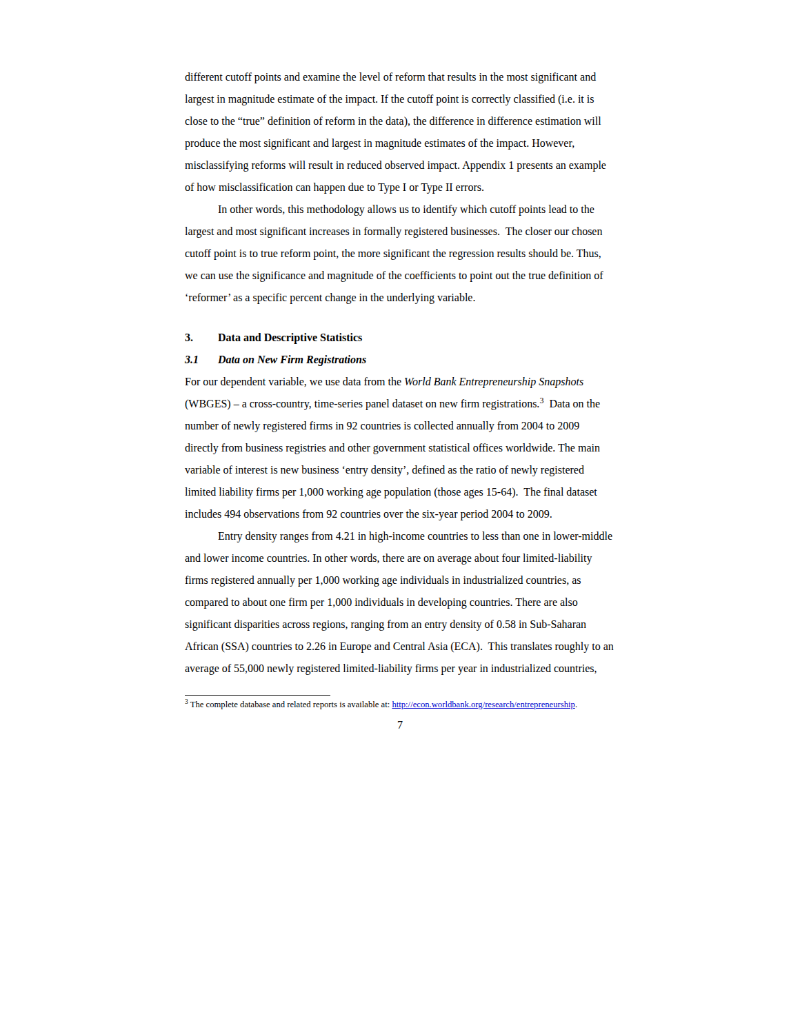different cutoff points and examine the level of reform that results in the most significant and largest in magnitude estimate of the impact. If the cutoff point is correctly classified (i.e. it is close to the “true” definition of reform in the data), the difference in difference estimation will produce the most significant and largest in magnitude estimates of the impact. However, misclassifying reforms will result in reduced observed impact. Appendix 1 presents an example of how misclassification can happen due to Type I or Type II errors.
In other words, this methodology allows us to identify which cutoff points lead to the largest and most significant increases in formally registered businesses. The closer our chosen cutoff point is to true reform point, the more significant the regression results should be. Thus, we can use the significance and magnitude of the coefficients to point out the true definition of ‘reformer’ as a specific percent change in the underlying variable.
3. Data and Descriptive Statistics
3.1 Data on New Firm Registrations
For our dependent variable, we use data from the World Bank Entrepreneurship Snapshots (WBGES) – a cross-country, time-series panel dataset on new firm registrations.3 Data on the number of newly registered firms in 92 countries is collected annually from 2004 to 2009 directly from business registries and other government statistical offices worldwide. The main variable of interest is new business ‘entry density’, defined as the ratio of newly registered limited liability firms per 1,000 working age population (those ages 15-64). The final dataset includes 494 observations from 92 countries over the six-year period 2004 to 2009.
Entry density ranges from 4.21 in high-income countries to less than one in lower-middle and lower income countries. In other words, there are on average about four limited-liability firms registered annually per 1,000 working age individuals in industrialized countries, as compared to about one firm per 1,000 individuals in developing countries. There are also significant disparities across regions, ranging from an entry density of 0.58 in Sub-Saharan African (SSA) countries to 2.26 in Europe and Central Asia (ECA). This translates roughly to an average of 55,000 newly registered limited-liability firms per year in industrialized countries,
3 The complete database and related reports is available at: http://econ.worldbank.org/research/entrepreneurship.
7